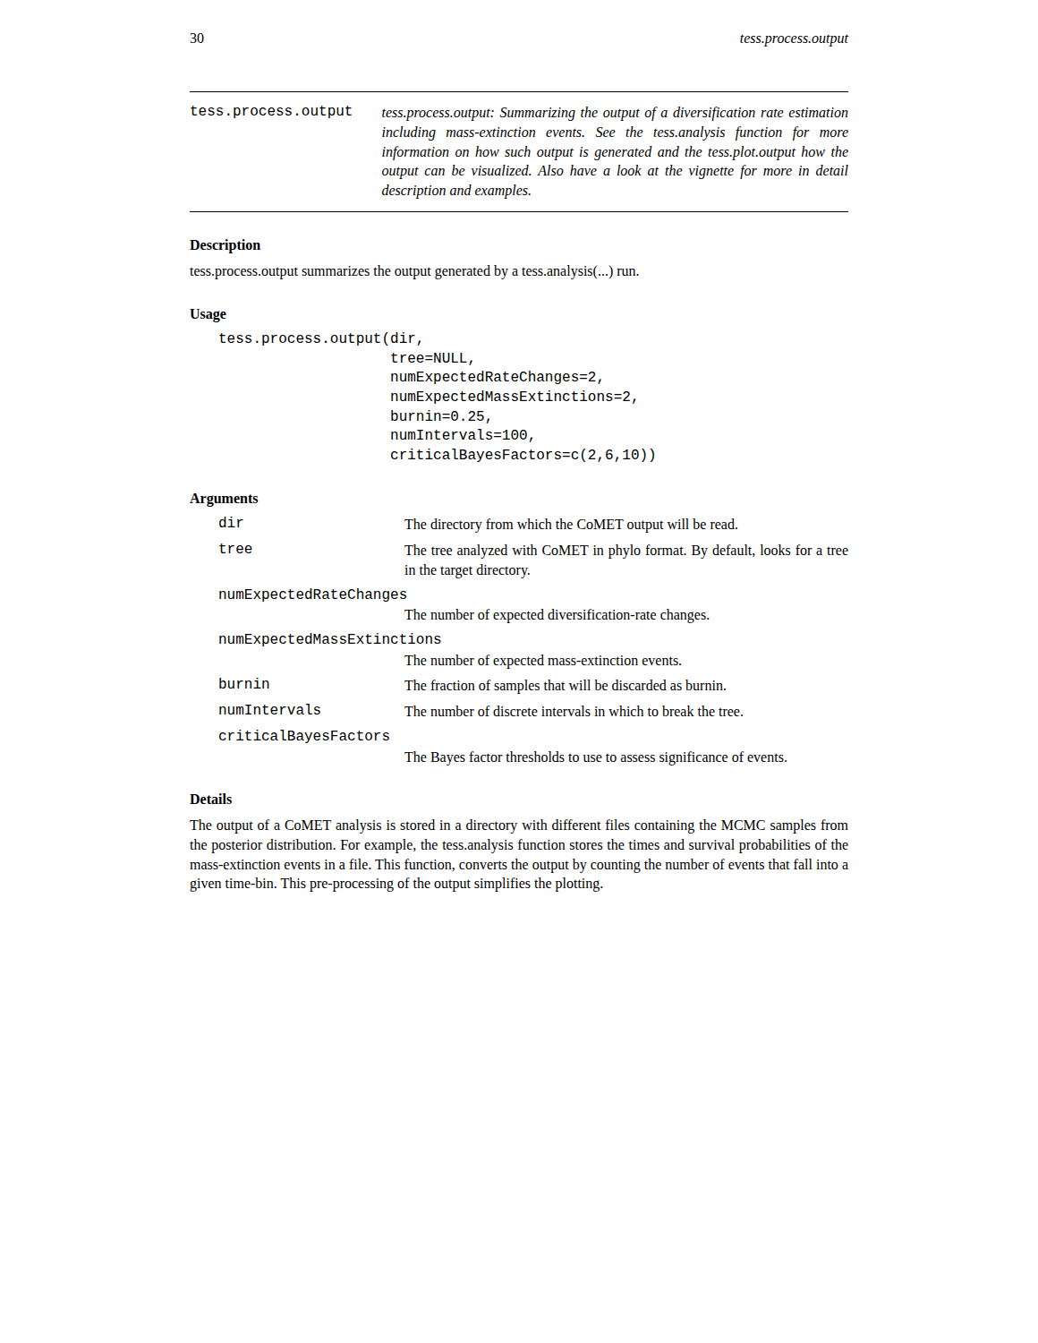30 tess.process.output
tess.process.output
tess.process.output: Summarizing the output of a diversification rate estimation including mass-extinction events. See the tess.analysis function for more information on how such output is generated and the tess.plot.output how the output can be visualized. Also have a look at the vignette for more in detail description and examples.
Description
tess.process.output summarizes the output generated by a tess.analysis(...) run.
Usage
tess.process.output(dir,
                    tree=NULL,
                    numExpectedRateChanges=2,
                    numExpectedMassExtinctions=2,
                    burnin=0.25,
                    numIntervals=100,
                    criticalBayesFactors=c(2,6,10))
Arguments
dir
The directory from which the CoMET output will be read.
tree
The tree analyzed with CoMET in phylo format. By default, looks for a tree in the target directory.
numExpectedRateChanges
The number of expected diversification-rate changes.
numExpectedMassExtinctions
The number of expected mass-extinction events.
burnin
The fraction of samples that will be discarded as burnin.
numIntervals
The number of discrete intervals in which to break the tree.
criticalBayesFactors
The Bayes factor thresholds to use to assess significance of events.
Details
The output of a CoMET analysis is stored in a directory with different files containing the MCMC samples from the posterior distribution. For example, the tess.analysis function stores the times and survival probabilities of the mass-extinction events in a file. This function, converts the output by counting the number of events that fall into a given time-bin. This pre-processing of the output simplifies the plotting.